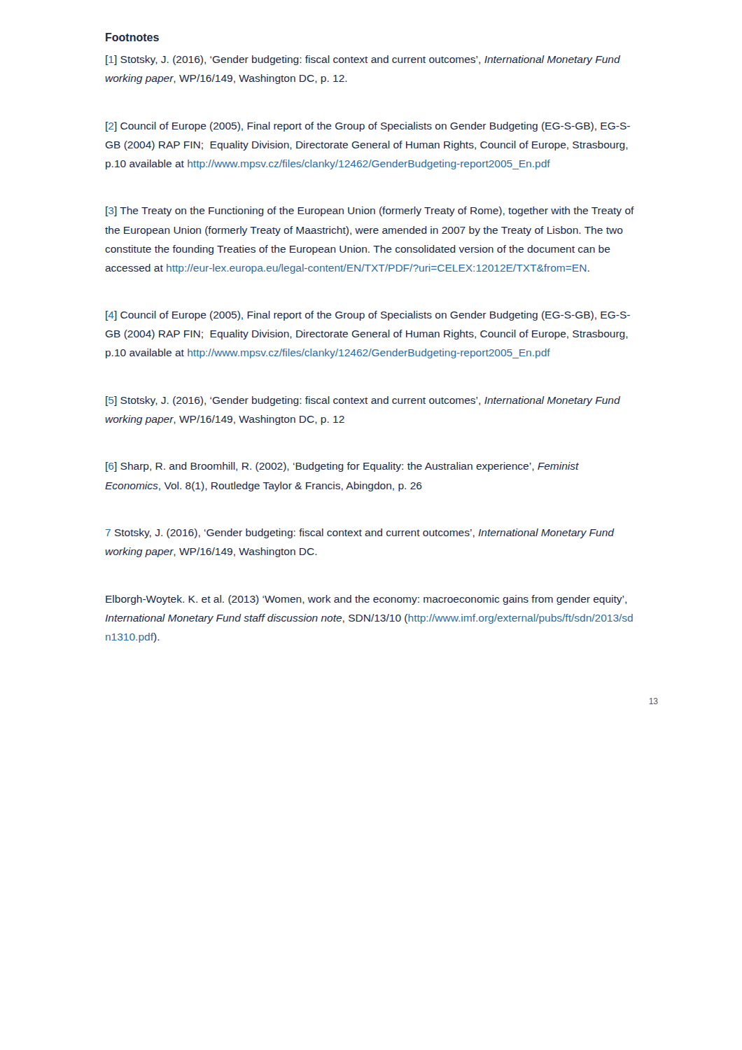Footnotes
[1] Stotsky, J. (2016), ‘Gender budgeting: fiscal context and current outcomes’, International Monetary Fund working paper, WP/16/149, Washington DC, p. 12.
[2] Council of Europe (2005), Final report of the Group of Specialists on Gender Budgeting (EG-S-GB), EG-S-GB (2004) RAP FIN; Equality Division, Directorate General of Human Rights, Council of Europe, Strasbourg, p.10 available at http://www.mpsv.cz/files/clanky/12462/GenderBudgeting-report2005_En.pdf
[3] The Treaty on the Functioning of the European Union (formerly Treaty of Rome), together with the Treaty of the European Union (formerly Treaty of Maastricht), were amended in 2007 by the Treaty of Lisbon. The two constitute the founding Treaties of the European Union. The consolidated version of the document can be accessed at http://eur-lex.europa.eu/legal-content/EN/TXT/PDF/?uri=CELEX:12012E/TXT&from=EN.
[4] Council of Europe (2005), Final report of the Group of Specialists on Gender Budgeting (EG-S-GB), EG-S-GB (2004) RAP FIN; Equality Division, Directorate General of Human Rights, Council of Europe, Strasbourg, p.10 available at http://www.mpsv.cz/files/clanky/12462/GenderBudgeting-report2005_En.pdf
[5] Stotsky, J. (2016), ‘Gender budgeting: fiscal context and current outcomes’, International Monetary Fund working paper, WP/16/149, Washington DC, p. 12
[6] Sharp, R. and Broomhill, R. (2002), ‘Budgeting for Equality: the Australian experience’, Feminist Economics, Vol. 8(1), Routledge Taylor & Francis, Abingdon, p. 26
7 Stotsky, J. (2016), ‘Gender budgeting: fiscal context and current outcomes’, International Monetary Fund working paper, WP/16/149, Washington DC.
Elborgh-Woytek. K. et al. (2013) ‘Women, work and the economy: macroeconomic gains from gender equity’, International Monetary Fund staff discussion note, SDN/13/10 (http://www.imf.org/external/pubs/ft/sdn/2013/sdn1310.pdf).
13